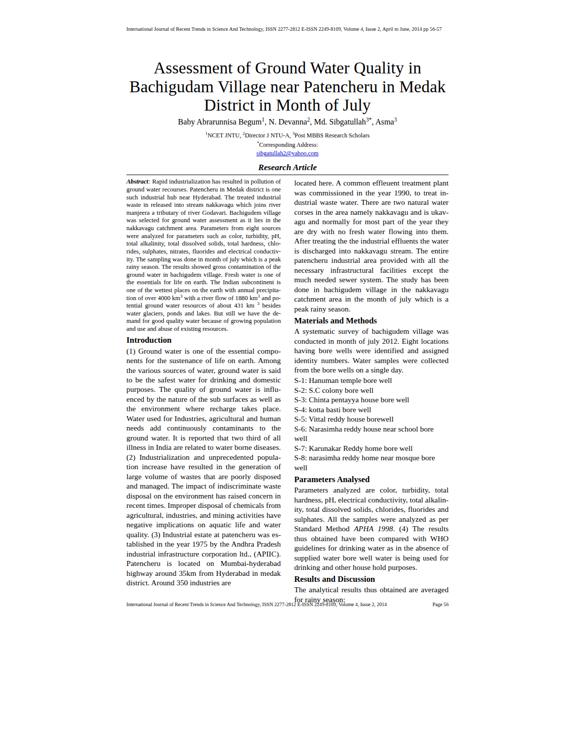International Journal of Recent Trends in Science And Technology, ISSN 2277-2812 E-ISSN 2249-8109, Volume 4, Issue 2, April to June, 2014 pp 56-57
Assessment of Ground Water Quality in Bachigudam Village near Patencheru in Medak District in Month of July
Baby Abrarunnisa Begum1, N. Devanna2, Md. Sibgatullah3*, Asma3
1NCET JNTU, 2Director J NTU-A, 3Post MBBS Research Scholars
*Corresponding Address:
sibgatullah2@yahoo.com
Research Article
Abstract: Rapid industrialization has resulted in pollution of ground water recourses. Patencheru in Medak district is one such industrial hub near Hyderabad. The treated industrial waste in released into stream nakkavagu which joins river manjeera a tributary of river Godavari. Bachigudem village was selected for ground water assessment as it lies in the nakkavagu catchment area. Parameters from eight sources were analyzed for parameters such as color, turbidity, pH, total alkalinity, total dissolved solids, total hardness, chlorides, sulphates, nitrates, fluorides and electrical conductivity. The sampling was done in month of july which is a peak rainy season. The results showed gross contamination of the ground water in bachigudem village. Fresh water is one of the essentials for life on earth. The Indian subcontinent is one of the wettest places on the earth with annual precipitation of over 4000 km3 with a river flow of 1880 km3 and potential ground water resources of about 431 km 3 besides water glaciers, ponds and lakes. But still we have the demand for good quality water because of growing population and use and abuse of existing resources.
Introduction
(1) Ground water is one of the essential components for the sustenance of life on earth. Among the various sources of water, ground water is said to be the safest water for drinking and domestic purposes. The quality of ground water is influenced by the nature of the sub surfaces as well as the environment where recharge takes place. Water used for Industries, agricultural and human needs add continuously contaminants to the ground water. It is reported that two third of all illness in India are related to water borne diseases. (2) Industrialization and unprecedented population increase have resulted in the generation of large volume of wastes that are poorly disposed and managed. The impact of indiscriminate waste disposal on the environment has raised concern in recent times. Improper disposal of chemicals from agricultural, industries, and mining activities have negative implications on aquatic life and water quality. (3) Industrial estate at patencheru was established in the year 1975 by the Andhra Pradesh industrial infrastructure corporation ltd., (APIIC). Patencheru is located on Mumbai-hyderabad highway around 35km from Hyderabad in medak district. Around 350 industries are
located here. A common effleuent treatment plant was commissioned in the year 1990, to treat industrial waste water. There are two natural water corses in the area namely nakkavagu and is ukavagu and normally for most part of the year they are dry with no fresh water flowing into them. After treating the the industrial effluents the water is discharged into nakkavagu stream. The entire patencheru industrial area provided with all the necessary infrastructural facilities except the much needed sewer system. The study has been done in bachigudem village in the nakkavagu catchment area in the month of july which is a peak rainy season.
Materials and Methods
A systematic survey of bachigudem village was conducted in month of july 2012. Eight locations having bore wells were identified and assigned identity numbers. Water samples were collected from the bore wells on a single day.
S-1: Hanuman temple bore well
S-2: S.C colony bore well
S-3: Chinta pentayya house bore well
S-4: kotta basti bore well
S-5: Vittal reddy house borewell
S-6: Narasimha reddy house near school bore well
S-7: Karunakar Reddy home bore well
S-8: narasimha reddy home near mosque bore well
Parameters Analysed
Parameters analyzed are color, turbidity, total hardness, pH, electrical conductivity, total alkalinity, total dissolved solids, chlorides, fluorides and sulphates. All the samples were analyzed as per Standard Method APHA 1998. (4) The results thus obtained have been compared with WHO guidelines for drinking water as in the absence of supplied water bore well water is being used for drinking and other house hold purposes.
Results and Discussion
The analytical results thus obtained are averaged for rainy season:
International Journal of Recent Trends in Science And Technology, ISSN 2277-2812 E-ISSN 2249-8109, Volume 4, Issue 2, 2014
Page 56